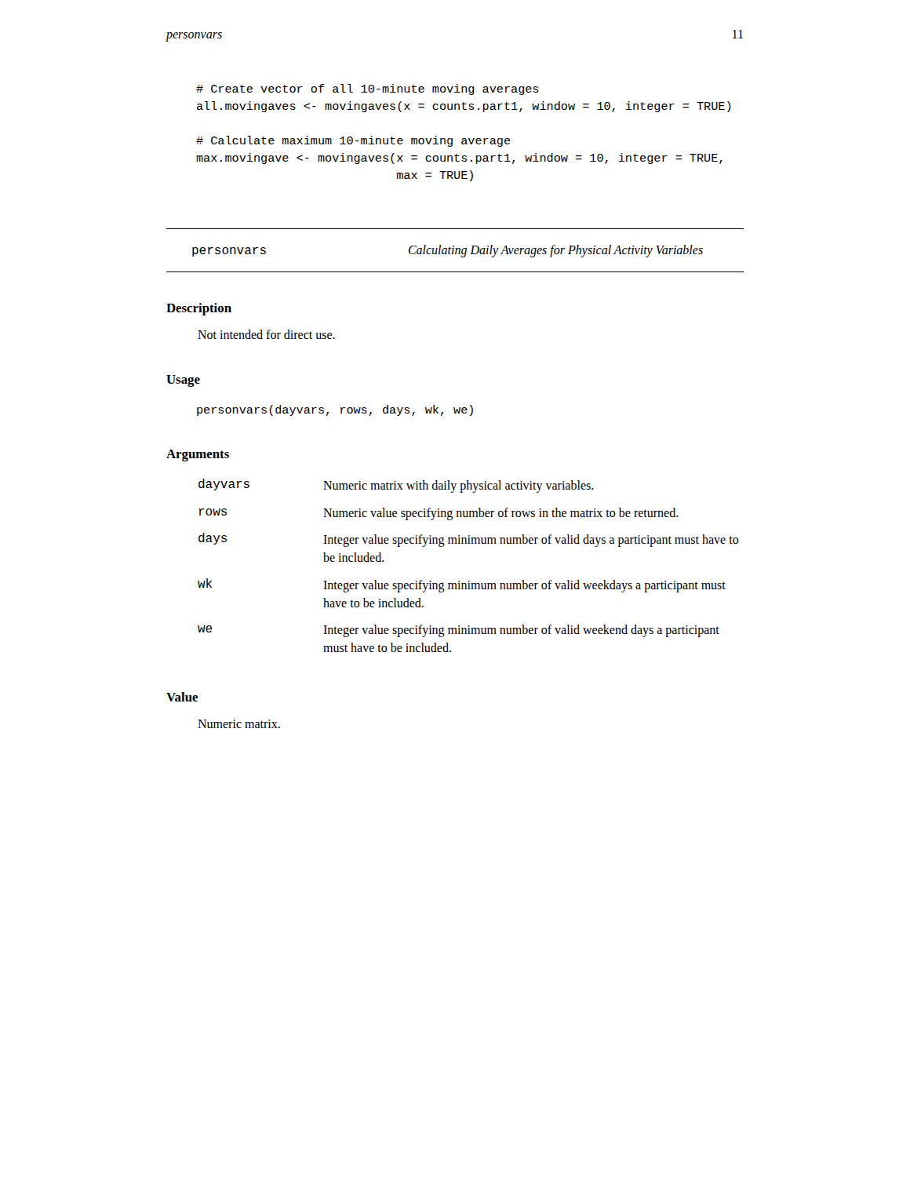personvars 11
# Create vector of all 10-minute moving averages
all.movingaves <- movingaves(x = counts.part1, window = 10, integer = TRUE)

# Calculate maximum 10-minute moving average
max.movingave <- movingaves(x = counts.part1, window = 10, integer = TRUE,
                            max = TRUE)
personvars Calculating Daily Averages for Physical Activity Variables
Description
Not intended for direct use.
Usage
personvars(dayvars, rows, days, wk, we)
Arguments
dayvars
Numeric matrix with daily physical activity variables.
rows
Numeric value specifying number of rows in the matrix to be returned.
days
Integer value specifying minimum number of valid days a participant must have to be included.
wk
Integer value specifying minimum number of valid weekdays a participant must have to be included.
we
Integer value specifying minimum number of valid weekend days a participant must have to be included.
Value
Numeric matrix.